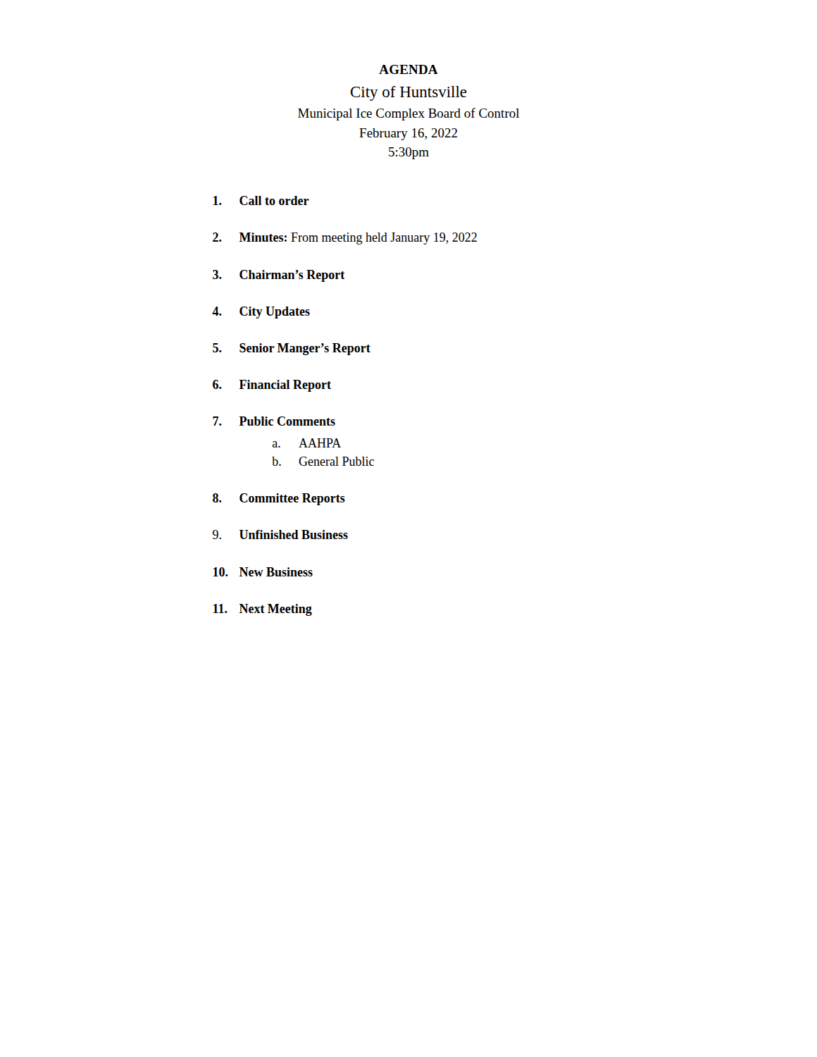AGENDA
City of Huntsville
Municipal Ice Complex Board of Control
February 16, 2022
5:30pm
Call to order
Minutes: From meeting held January 19, 2022
Chairman’s Report
City Updates
Senior Manger’s Report
Financial Report
Public Comments
AAHPA
General Public
Committee Reports
Unfinished Business
New Business
Next Meeting